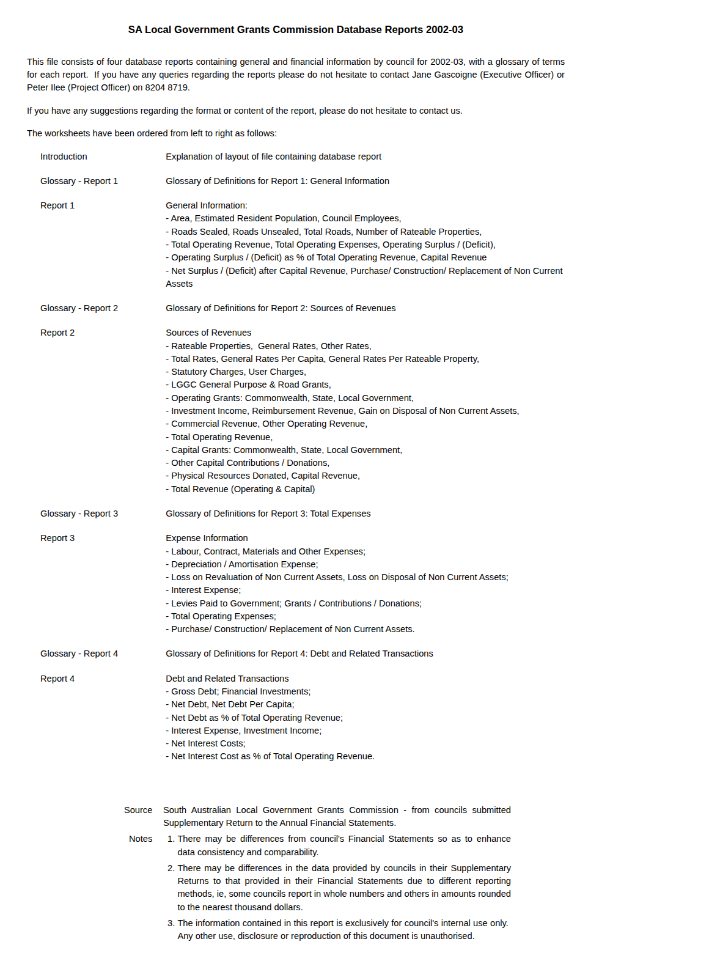SA Local Government Grants Commission Database Reports 2002-03
This file consists of four database reports containing general and financial information by council for 2002-03, with a glossary of terms for each report. If you have any queries regarding the reports please do not hesitate to contact Jane Gascoigne (Executive Officer) or Peter Ilee (Project Officer) on 8204 8719.
If you have any suggestions regarding the format or content of the report, please do not hesitate to contact us.
The worksheets have been ordered from left to right as follows:
| Introduction | Explanation of layout of file containing database report |
| Glossary - Report 1 | Glossary of Definitions for Report 1: General Information |
| Report 1 | General Information: - Area, Estimated Resident Population, Council Employees, - Roads Sealed, Roads Unsealed, Total Roads, Number of Rateable Properties, - Total Operating Revenue, Total Operating Expenses, Operating Surplus / (Deficit), - Operating Surplus / (Deficit) as % of Total Operating Revenue, Capital Revenue - Net Surplus / (Deficit) after Capital Revenue, Purchase/ Construction/ Replacement of Non Current Assets |
| Glossary - Report 2 | Glossary of Definitions for Report 2: Sources of Revenues |
| Report 2 | Sources of Revenues - Rateable Properties, General Rates, Other Rates, - Total Rates, General Rates Per Capita, General Rates Per Rateable Property, - Statutory Charges, User Charges, - LGGC General Purpose & Road Grants, - Operating Grants: Commonwealth, State, Local Government, - Investment Income, Reimbursement Revenue, Gain on Disposal of Non Current Assets, - Commercial Revenue, Other Operating Revenue, - Total Operating Revenue, - Capital Grants: Commonwealth, State, Local Government, - Other Capital Contributions / Donations, - Physical Resources Donated, Capital Revenue, - Total Revenue (Operating & Capital) |
| Glossary - Report 3 | Glossary of Definitions for Report 3: Total Expenses |
| Report 3 | Expense Information - Labour, Contract, Materials and Other Expenses; - Depreciation / Amortisation Expense; - Loss on Revaluation of Non Current Assets, Loss on Disposal of Non Current Assets; - Interest Expense; - Levies Paid to Government; Grants / Contributions / Donations; - Total Operating Expenses; - Purchase/ Construction/ Replacement of Non Current Assets. |
| Glossary - Report 4 | Glossary of Definitions for Report 4: Debt and Related Transactions |
| Report 4 | Debt and Related Transactions - Gross Debt; Financial Investments; - Net Debt, Net Debt Per Capita; - Net Debt as % of Total Operating Revenue; - Interest Expense, Investment Income; - Net Interest Costs; - Net Interest Cost as % of Total Operating Revenue. |
| Source | South Australian Local Government Grants Commission - from councils submitted Supplementary Return to the Annual Financial Statements. |
| Notes | There may be differences from council's Financial Statements so as to enhance data consistency and comparability. There may be differences in the data provided by councils in their Supplementary Returns to that provided in their Financial Statements due to different reporting methods, ie, some councils report in whole numbers and others in amounts rounded to the nearest thousand dollars. The information contained in this report is exclusively for council's internal use only. Any other use, disclosure or reproduction of this document is unauthorised. |